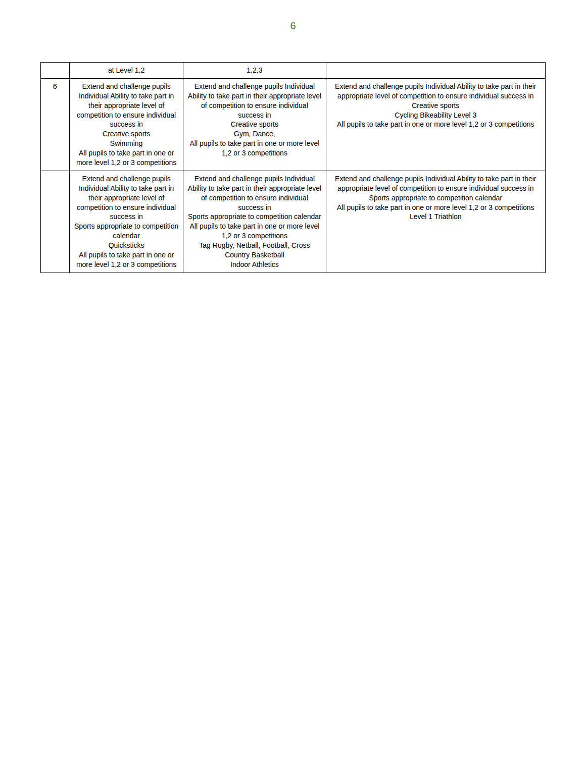6
| | at Level 1,2 | 1,2,3 | |
| 6 | Extend and challenge pupils Individual Ability to take part in their appropriate level of competition to ensure individual success in Creative sports Swimming All pupils to take part in one or more level 1,2 or 3 competitions | Extend and challenge pupils Individual Ability to take part in their appropriate level of competition to ensure individual success in Creative sports Gym, Dance, All pupils to take part in one or more level 1,2 or 3 competitions | Extend and challenge pupils Individual Ability to take part in their appropriate level of competition to ensure individual success in Creative sports Cycling Bikeability Level 3 All pupils to take part in one or more level 1,2 or 3 competitions |
| | Extend and challenge pupils Individual Ability to take part in their appropriate level of competition to ensure individual success in Sports appropriate to competition calendar Quicksticks All pupils to take part in one or more level 1,2 or 3 competitions | Extend and challenge pupils Individual Ability to take part in their appropriate level of competition to ensure individual success in Sports appropriate to competition calendar All pupils to take part in one or more level 1,2 or 3 competitions Tag Rugby, Netball, Football, Cross Country Basketball Indoor Athletics | Extend and challenge pupils Individual Ability to take part in their appropriate level of competition to ensure individual success in Sports appropriate to competition calendar All pupils to take part in one or more level 1,2 or 3 competitions Level 1 Triathlon |